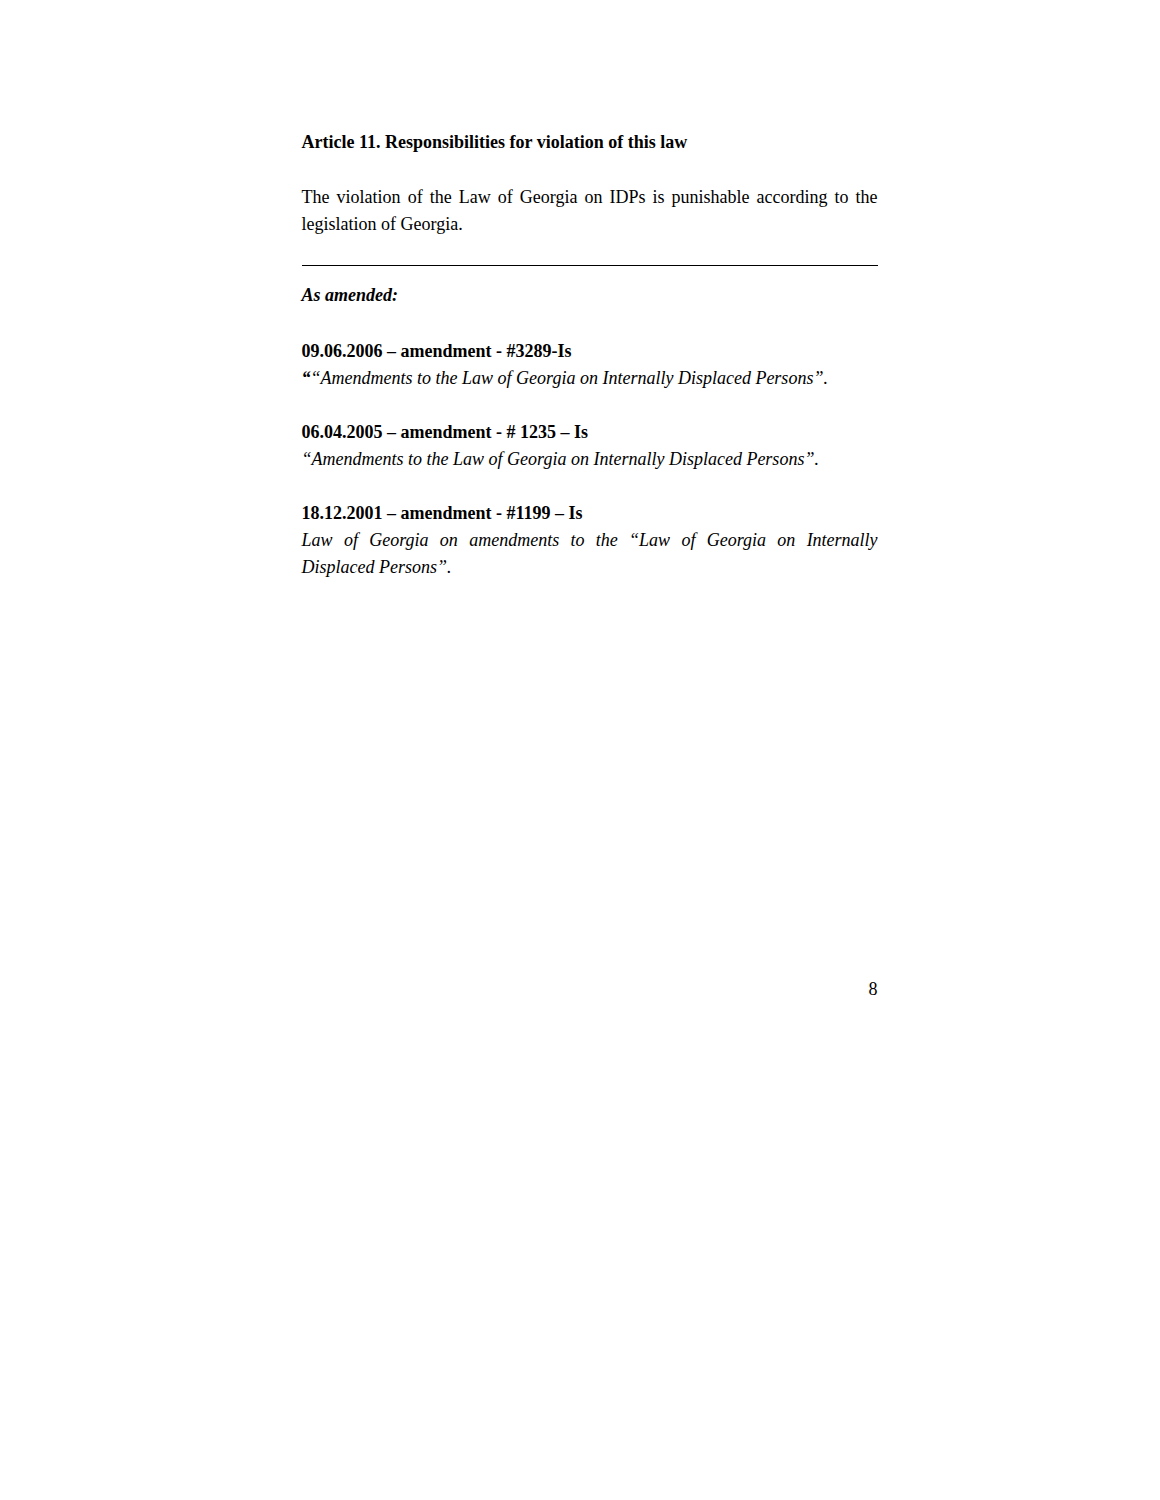Article 11. Responsibilities for violation of this law
The violation of the Law of Georgia on IDPs is punishable according to the legislation of Georgia.
As amended:
09.06.2006 – amendment - #3289-Is
““Amendments to the Law of Georgia on Internally Displaced Persons”.
06.04.2005 – amendment - # 1235 – Is
“Amendments to the Law of Georgia on Internally Displaced Persons”.
18.12.2001 – amendment - #1199 – Is
Law of Georgia on amendments to the “Law of Georgia on Internally Displaced Persons”.
8